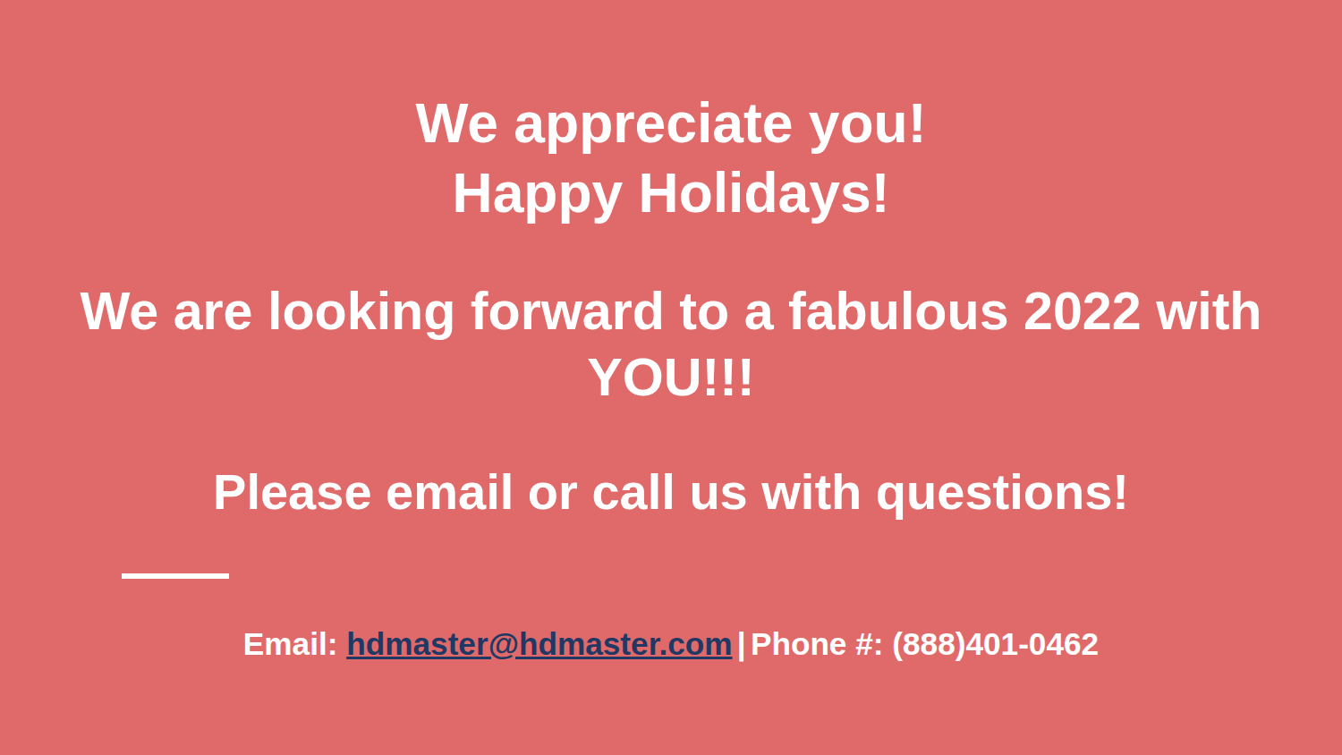We appreciate you! Happy Holidays!
We are looking forward to a fabulous 2022 with YOU!!!
Please email or call us with questions!
Email: hdmaster@hdmaster.com|Phone #: (888)401-0462